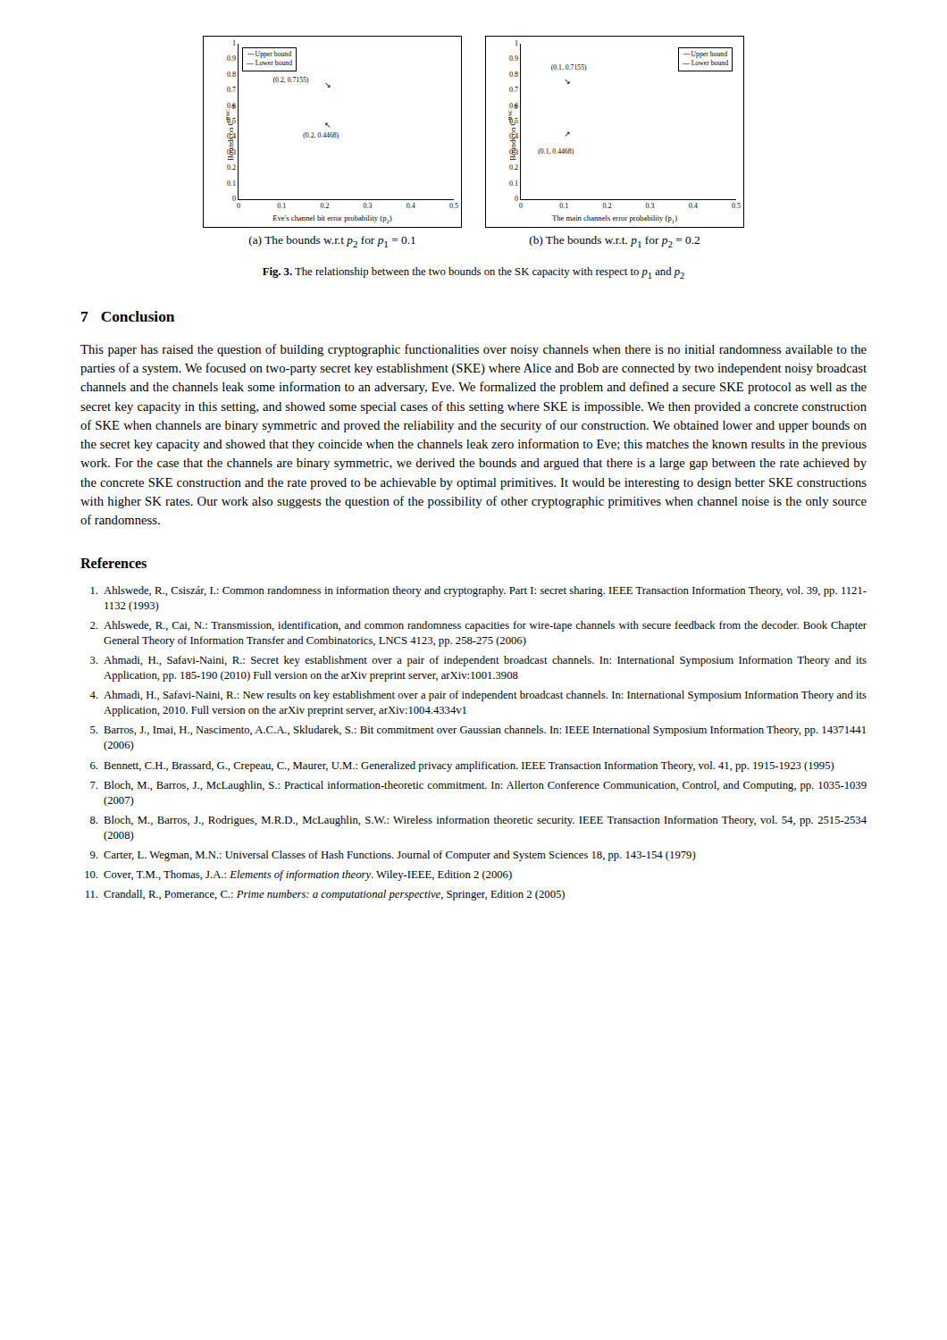Bounds on CBSCsk
1 0.9 0.8 0.7 0.6 0.5 0.4 0.3 0.2 0.1 0 0 0.1 0.2 0.3 0.4 0.5
Upper bound
Lower bound
(0.2, 0.7155) ↘ (0.2, 0.4468) ↖
Eve's channel bit error probability (p2)
Bounds on CBSCsk
1 0.9 0.8 0.7 0.6 0.5 0.4 0.3 0.2 0.1 0 0 0.1 0.2 0.3 0.4 0.5
Upper bound
Lower bound
(0.1, 0.7155) ↘ (0.1, 0.4468) ↗
The main channels error probability (p1)
(a) The bounds w.r.t p2 for p1 = 0.1 (b) The bounds w.r.t. p1 for p2 = 0.2
Fig. 3. The relationship between the two bounds on the SK capacity with respect to p1 and p2
7 Conclusion
This paper has raised the question of building cryptographic functionalities over noisy channels when there is no initial randomness available to the parties of a system. We focused on two-party secret key establishment (SKE) where Alice and Bob are connected by two independent noisy broadcast channels and the channels leak some information to an adversary, Eve. We formalized the problem and defined a secure SKE protocol as well as the secret key capacity in this setting, and showed some special cases of this setting where SKE is impossible. We then provided a concrete construction of SKE when channels are binary symmetric and proved the reliability and the security of our construction. We obtained lower and upper bounds on the secret key capacity and showed that they coincide when the channels leak zero information to Eve; this matches the known results in the previous work. For the case that the channels are binary symmetric, we derived the bounds and argued that there is a large gap between the rate achieved by the concrete SKE construction and the rate proved to be achievable by optimal primitives. It would be interesting to design better SKE constructions with higher SK rates. Our work also suggests the question of the possibility of other cryptographic primitives when channel noise is the only source of randomness.
References
Ahlswede, R., Csiszár, I.: Common randomness in information theory and cryptography. Part I: secret sharing. IEEE Transaction Information Theory, vol. 39, pp. 1121-1132 (1993)
Ahlswede, R., Cai, N.: Transmission, identification, and common randomness capacities for wire-tape channels with secure feedback from the decoder. Book Chapter General Theory of Information Transfer and Combinatorics, LNCS 4123, pp. 258-275 (2006)
Ahmadi, H., Safavi-Naini, R.: Secret key establishment over a pair of independent broadcast channels. In: International Symposium Information Theory and its Application, pp. 185-190 (2010) Full version on the arXiv preprint server, arXiv:1001.3908
Ahmadi, H., Safavi-Naini, R.: New results on key establishment over a pair of independent broadcast channels. In: International Symposium Information Theory and its Application, 2010. Full version on the arXiv preprint server, arXiv:1004.4334v1
Barros, J., Imai, H., Nascimento, A.C.A., Skludarek, S.: Bit commitment over Gaussian channels. In: IEEE International Symposium Information Theory, pp. 14371441 (2006)
Bennett, C.H., Brassard, G., Crepeau, C., Maurer, U.M.: Generalized privacy amplification. IEEE Transaction Information Theory, vol. 41, pp. 1915-1923 (1995)
Bloch, M., Barros, J., McLaughlin, S.: Practical information-theoretic commitment. In: Allerton Conference Communication, Control, and Computing, pp. 1035-1039 (2007)
Bloch, M., Barros, J., Rodrigues, M.R.D., McLaughlin, S.W.: Wireless information theoretic security. IEEE Transaction Information Theory, vol. 54, pp. 2515-2534 (2008)
Carter, L. Wegman, M.N.: Universal Classes of Hash Functions. Journal of Computer and System Sciences 18, pp. 143-154 (1979)
Cover, T.M., Thomas, J.A.: Elements of information theory. Wiley-IEEE, Edition 2 (2006)
Crandall, R., Pomerance, C.: Prime numbers: a computational perspective, Springer, Edition 2 (2005)